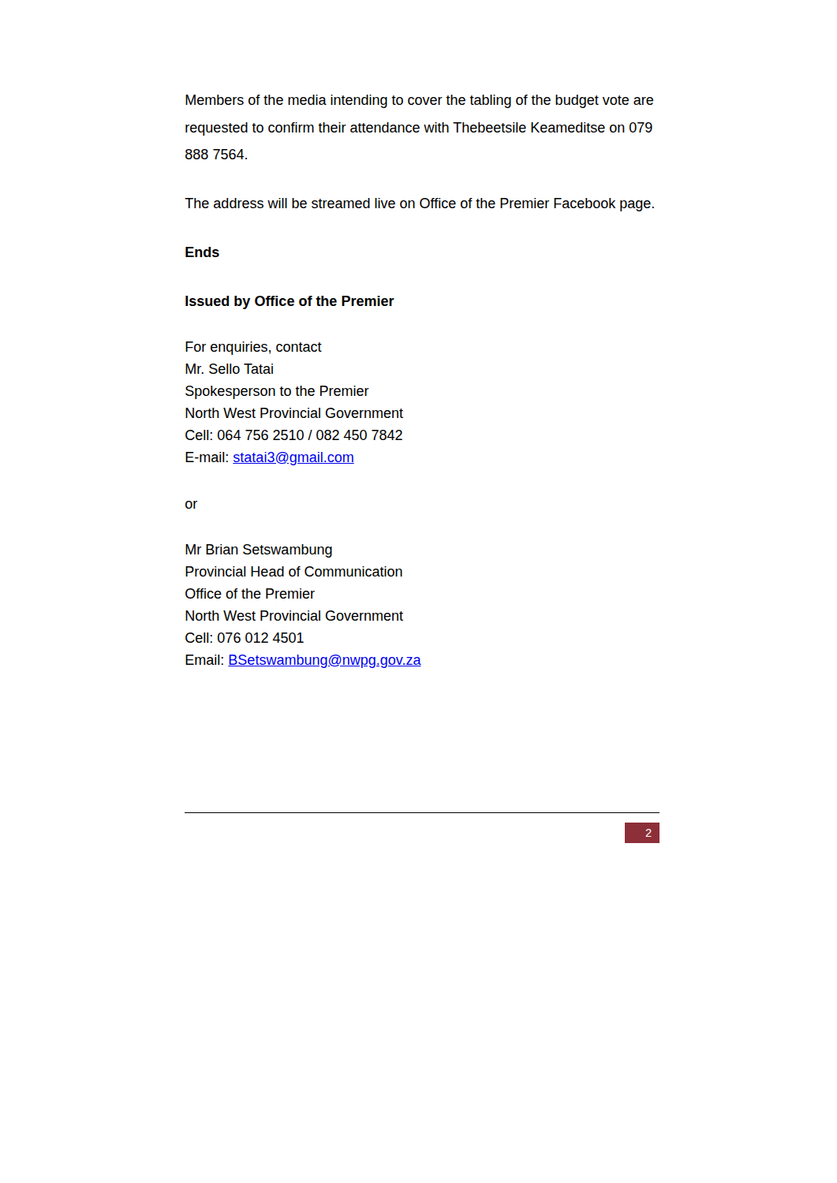Members of the media intending to cover the tabling of the budget vote are requested to confirm their attendance with Thebeetsile Keameditse on 079 888 7564.
The address will be streamed live on Office of the Premier Facebook page.
Ends
Issued by Office of the Premier
For enquiries, contact Mr. Sello Tatai Spokesperson to the Premier North West Provincial Government Cell: 064 756 2510 / 082 450 7842 E-mail: statai3@gmail.com
or
Mr Brian Setswambung Provincial Head of Communication Office of the Premier North West Provincial Government Cell: 076 012 4501 Email: BSetswambung@nwpg.gov.za
2